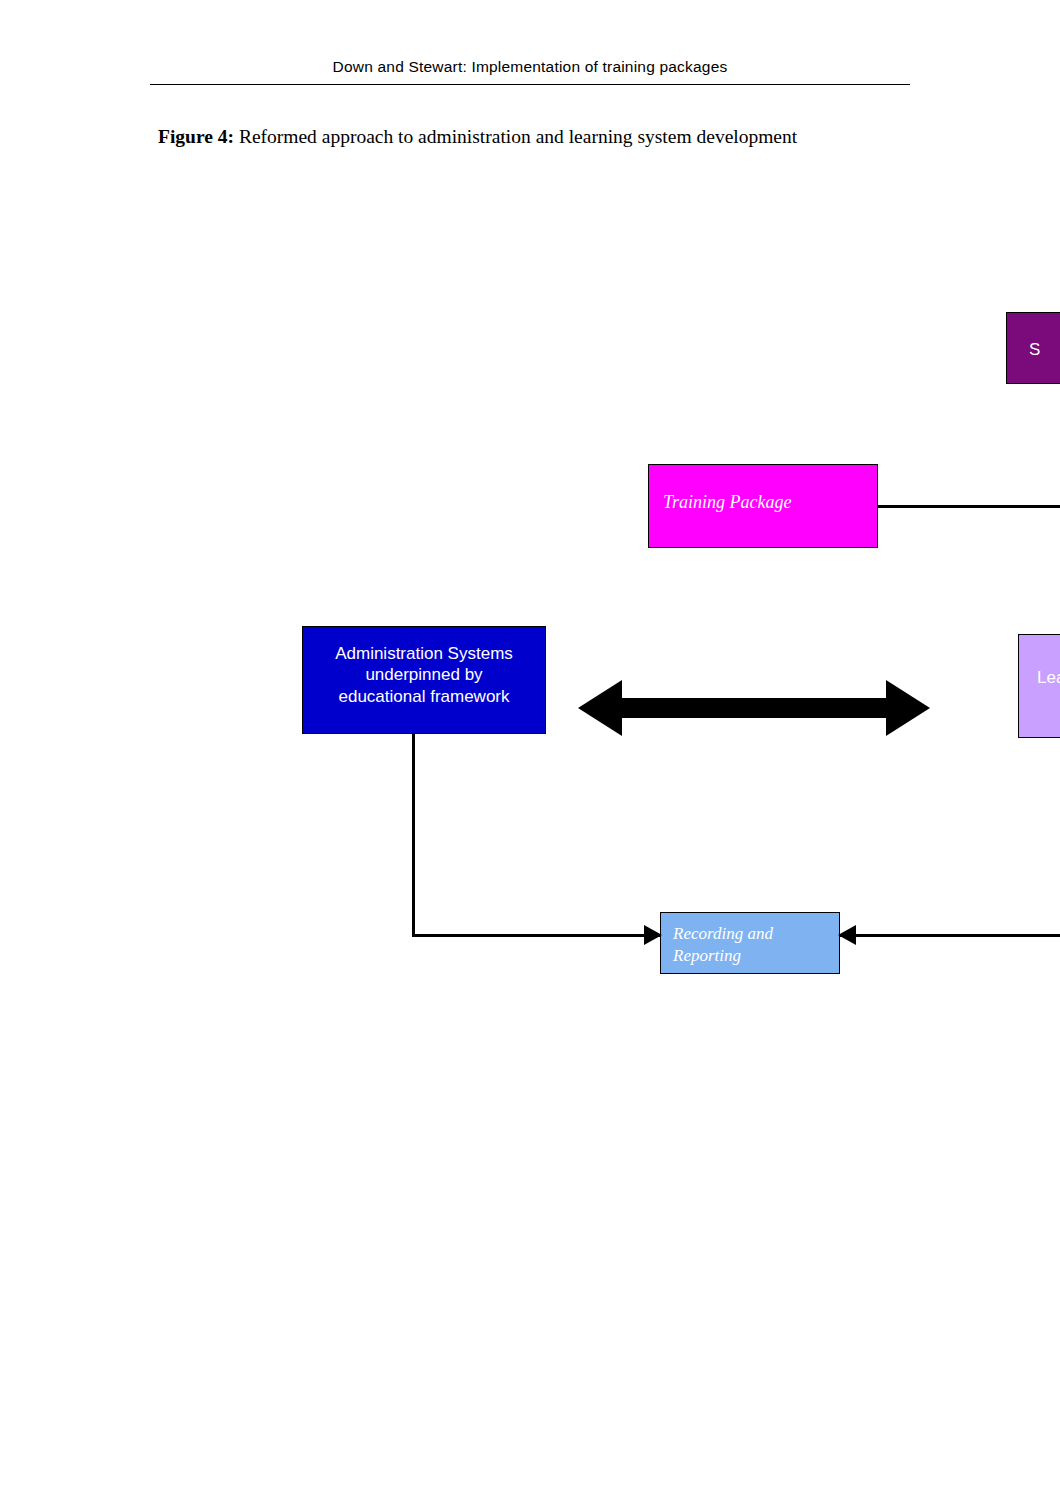Down and Stewart: Implementation of training packages
Figure 4: Reformed approach to administration and learning system development
S
Training Package
Administration Systems
underpinned by
educational framework
Lea
Recording and
Reporting